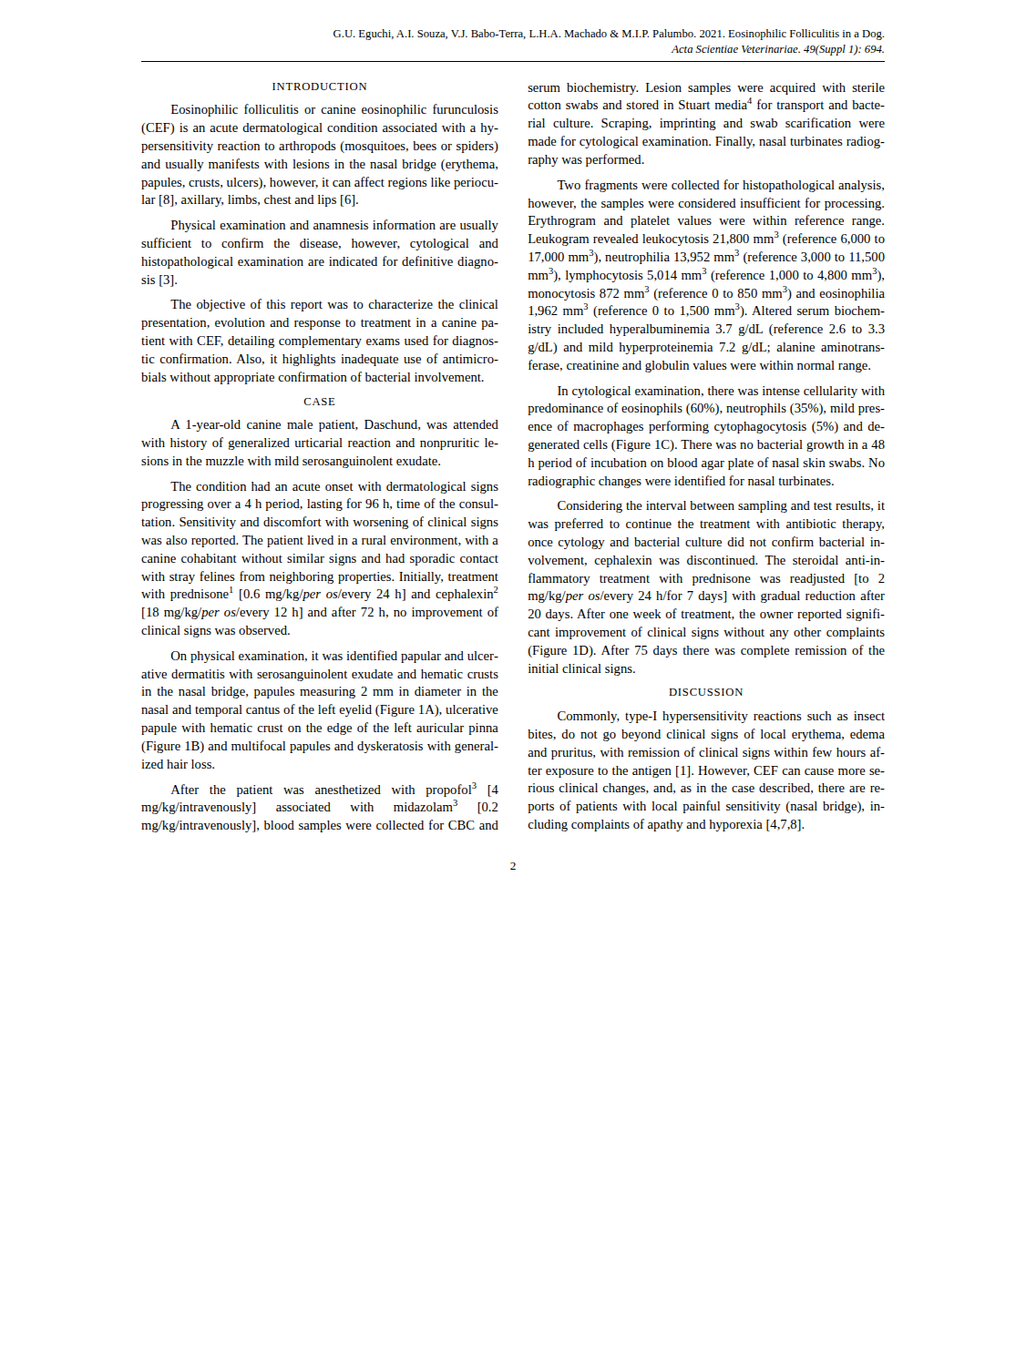G.U. Eguchi, A.I. Souza, V.J. Babo-Terra, L.H.A. Machado & M.I.P. Palumbo. 2021. Eosinophilic Folliculitis in a Dog. Acta Scientiae Veterinariae. 49(Suppl 1): 694.
Introduction
Eosinophilic folliculitis or canine eosinophilic furunculosis (CEF) is an acute dermatological condition associated with a hypersensitivity reaction to arthropods (mosquitoes, bees or spiders) and usually manifests with lesions in the nasal bridge (erythema, papules, crusts, ulcers), however, it can affect regions like periocular [8], axillary, limbs, chest and lips [6].
Physical examination and anamnesis information are usually sufficient to confirm the disease, however, cytological and histopathological examination are indicated for definitive diagnosis [3].
The objective of this report was to characterize the clinical presentation, evolution and response to treatment in a canine patient with CEF, detailing complementary exams used for diagnostic confirmation. Also, it highlights inadequate use of antimicrobials without appropriate confirmation of bacterial involvement.
Case
A 1-year-old canine male patient, Daschund, was attended with history of generalized urticarial reaction and nonpruritic lesions in the muzzle with mild serosanguinolent exudate.
The condition had an acute onset with dermatological signs progressing over a 4 h period, lasting for 96 h, time of the consultation. Sensitivity and discomfort with worsening of clinical signs was also reported. The patient lived in a rural environment, with a canine cohabitant without similar signs and had sporadic contact with stray felines from neighboring properties. Initially, treatment with prednisone1 [0.6 mg/kg/per os/every 24 h] and cephalexin2 [18 mg/kg/per os/every 12 h] and after 72 h, no improvement of clinical signs was observed.
On physical examination, it was identified papular and ulcerative dermatitis with serosanguinolent exudate and hematic crusts in the nasal bridge, papules measuring 2 mm in diameter in the nasal and temporal cantus of the left eyelid (Figure 1A), ulcerative papule with hematic crust on the edge of the left auricular pinna (Figure 1B) and multifocal papules and dyskeratosis with generalized hair loss.
After the patient was anesthetized with propofol3 [4 mg/kg/intravenously] associated with midazolam3 [0.2 mg/kg/intravenously], blood samples were collected for CBC and serum biochemistry. Lesion samples were acquired with sterile cotton swabs and stored in Stuart media4 for transport and bacterial culture. Scraping, imprinting and swab scarification were made for cytological examination. Finally, nasal turbinates radiography was performed.
Two fragments were collected for histopathological analysis, however, the samples were considered insufficient for processing. Erythrogram and platelet values were within reference range. Leukogram revealed leukocytosis 21,800 mm3 (reference 6,000 to 17,000 mm3), neutrophilia 13,952 mm3 (reference 3,000 to 11,500 mm3), lymphocytosis 5,014 mm3 (reference 1,000 to 4,800 mm3), monocytosis 872 mm3 (reference 0 to 850 mm3) and eosinophilia 1,962 mm3 (reference 0 to 1,500 mm3). Altered serum biochemistry included hyperalbuminemia 3.7 g/dL (reference 2.6 to 3.3 g/dL) and mild hyperproteinemia 7.2 g/dL; alanine aminotransferase, creatinine and globulin values were within normal range.
In cytological examination, there was intense cellularity with predominance of eosinophils (60%), neutrophils (35%), mild presence of macrophages performing cytophagocytosis (5%) and degenerated cells (Figure 1C). There was no bacterial growth in a 48 h period of incubation on blood agar plate of nasal skin swabs. No radiographic changes were identified for nasal turbinates.
Considering the interval between sampling and test results, it was preferred to continue the treatment with antibiotic therapy, once cytology and bacterial culture did not confirm bacterial involvement, cephalexin was discontinued. The steroidal anti-inflammatory treatment with prednisone was readjusted [to 2 mg/kg/per os/every 24 h/for 7 days] with gradual reduction after 20 days. After one week of treatment, the owner reported significant improvement of clinical signs without any other complaints (Figure 1D). After 75 days there was complete remission of the initial clinical signs.
Discussion
Commonly, type-I hypersensitivity reactions such as insect bites, do not go beyond clinical signs of local erythema, edema and pruritus, with remission of clinical signs within few hours after exposure to the antigen [1]. However, CEF can cause more serious clinical changes, and, as in the case described, there are reports of patients with local painful sensitivity (nasal bridge), including complaints of apathy and hyporexia [4,7,8].
2